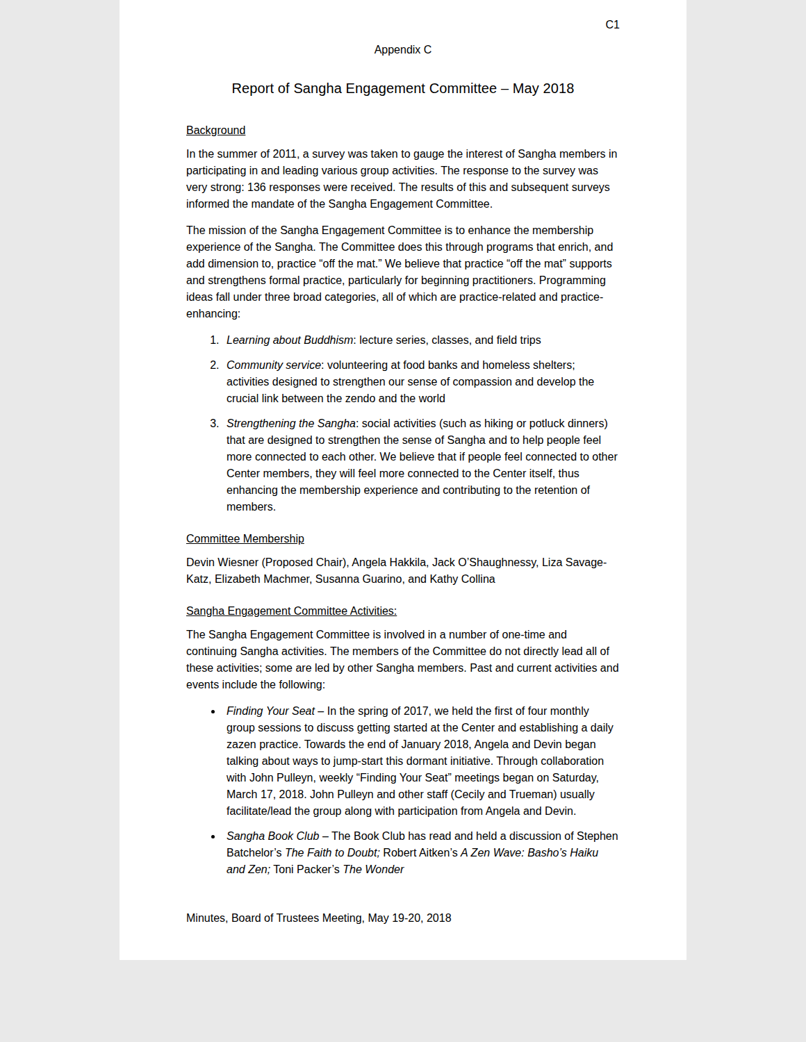C1
Appendix C
Report of Sangha Engagement Committee – May 2018
Background
In the summer of 2011, a survey was taken to gauge the interest of Sangha members in participating in and leading various group activities. The response to the survey was very strong: 136 responses were received. The results of this and subsequent surveys informed the mandate of the Sangha Engagement Committee.
The mission of the Sangha Engagement Committee is to enhance the membership experience of the Sangha. The Committee does this through programs that enrich, and add dimension to, practice “off the mat.” We believe that practice “off the mat” supports and strengthens formal practice, particularly for beginning practitioners. Programming ideas fall under three broad categories, all of which are practice-related and practice-enhancing:
Learning about Buddhism: lecture series, classes, and field trips
Community service: volunteering at food banks and homeless shelters; activities designed to strengthen our sense of compassion and develop the crucial link between the zendo and the world
Strengthening the Sangha: social activities (such as hiking or potluck dinners) that are designed to strengthen the sense of Sangha and to help people feel more connected to each other. We believe that if people feel connected to other Center members, they will feel more connected to the Center itself, thus enhancing the membership experience and contributing to the retention of members.
Committee Membership
Devin Wiesner (Proposed Chair), Angela Hakkila, Jack O’Shaughnessy, Liza Savage-Katz, Elizabeth Machmer, Susanna Guarino, and Kathy Collina
Sangha Engagement Committee Activities:
The Sangha Engagement Committee is involved in a number of one-time and continuing Sangha activities. The members of the Committee do not directly lead all of these activities; some are led by other Sangha members. Past and current activities and events include the following:
Finding Your Seat – In the spring of 2017, we held the first of four monthly group sessions to discuss getting started at the Center and establishing a daily zazen practice. Towards the end of January 2018, Angela and Devin began talking about ways to jump-start this dormant initiative. Through collaboration with John Pulleyn, weekly “Finding Your Seat” meetings began on Saturday, March 17, 2018. John Pulleyn and other staff (Cecily and Trueman) usually facilitate/lead the group along with participation from Angela and Devin.
Sangha Book Club – The Book Club has read and held a discussion of Stephen Batchelor’s The Faith to Doubt; Robert Aitken’s A Zen Wave: Basho’s Haiku and Zen; Toni Packer’s The Wonder
Minutes, Board of Trustees Meeting, May 19-20, 2018